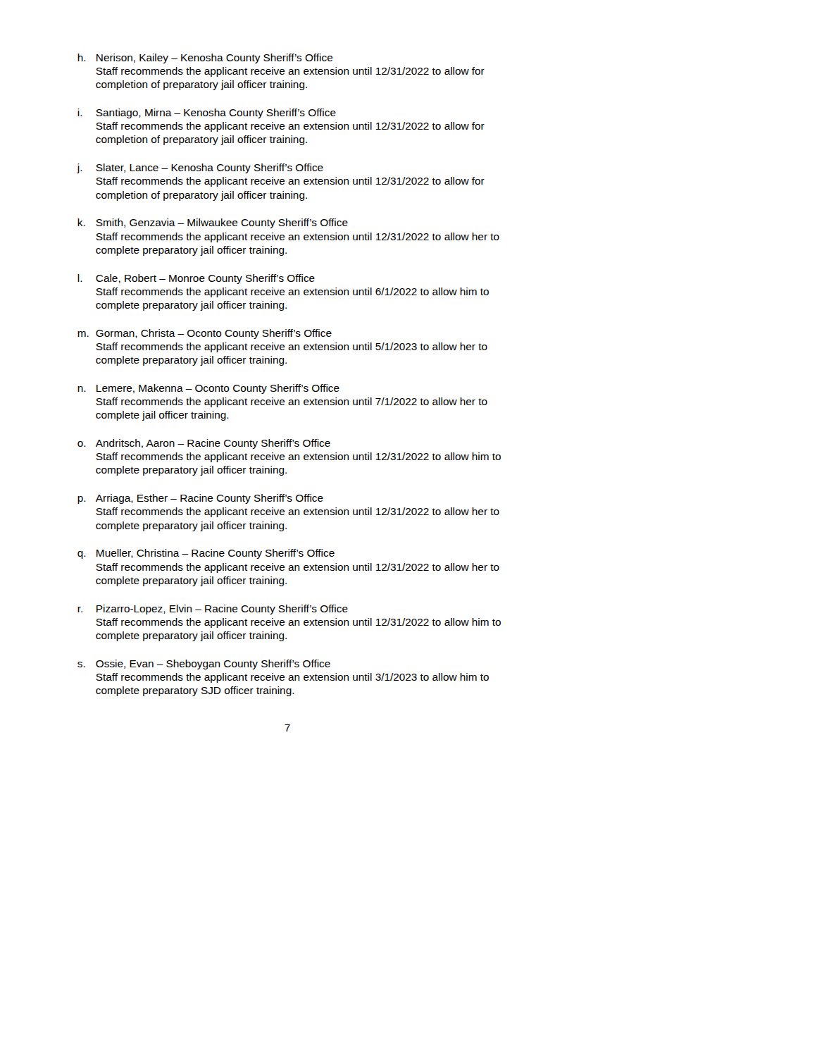h.
Nerison, Kailey – Kenosha County Sheriff’s Office
Staff recommends the applicant receive an extension until 12/31/2022 to allow for completion of preparatory jail officer training.
i.
Santiago, Mirna – Kenosha County Sheriff’s Office
Staff recommends the applicant receive an extension until 12/31/2022 to allow for completion of preparatory jail officer training.
j.
Slater, Lance – Kenosha County Sheriff’s Office
Staff recommends the applicant receive an extension until 12/31/2022 to allow for completion of preparatory jail officer training.
k.
Smith, Genzavia – Milwaukee County Sheriff’s Office
Staff recommends the applicant receive an extension until 12/31/2022 to allow her to complete preparatory jail officer training.
l.
Cale, Robert – Monroe County Sheriff’s Office
Staff recommends the applicant receive an extension until 6/1/2022 to allow him to complete preparatory jail officer training.
m.
Gorman, Christa – Oconto County Sheriff’s Office
Staff recommends the applicant receive an extension until 5/1/2023 to allow her to complete preparatory jail officer training.
n.
Lemere, Makenna – Oconto County Sheriff’s Office
Staff recommends the applicant receive an extension until 7/1/2022 to allow her to complete jail officer training.
o.
Andritsch, Aaron – Racine County Sheriff’s Office
Staff recommends the applicant receive an extension until 12/31/2022 to allow him to complete preparatory jail officer training.
p.
Arriaga, Esther – Racine County Sheriff’s Office
Staff recommends the applicant receive an extension until 12/31/2022 to allow her to complete preparatory jail officer training.
q.
Mueller, Christina – Racine County Sheriff’s Office
Staff recommends the applicant receive an extension until 12/31/2022 to allow her to complete preparatory jail officer training.
r.
Pizarro-Lopez, Elvin – Racine County Sheriff’s Office
Staff recommends the applicant receive an extension until 12/31/2022 to allow him to complete preparatory jail officer training.
s.
Ossie, Evan – Sheboygan County Sheriff’s Office
Staff recommends the applicant receive an extension until 3/1/2023 to allow him to complete preparatory SJD officer training.
7